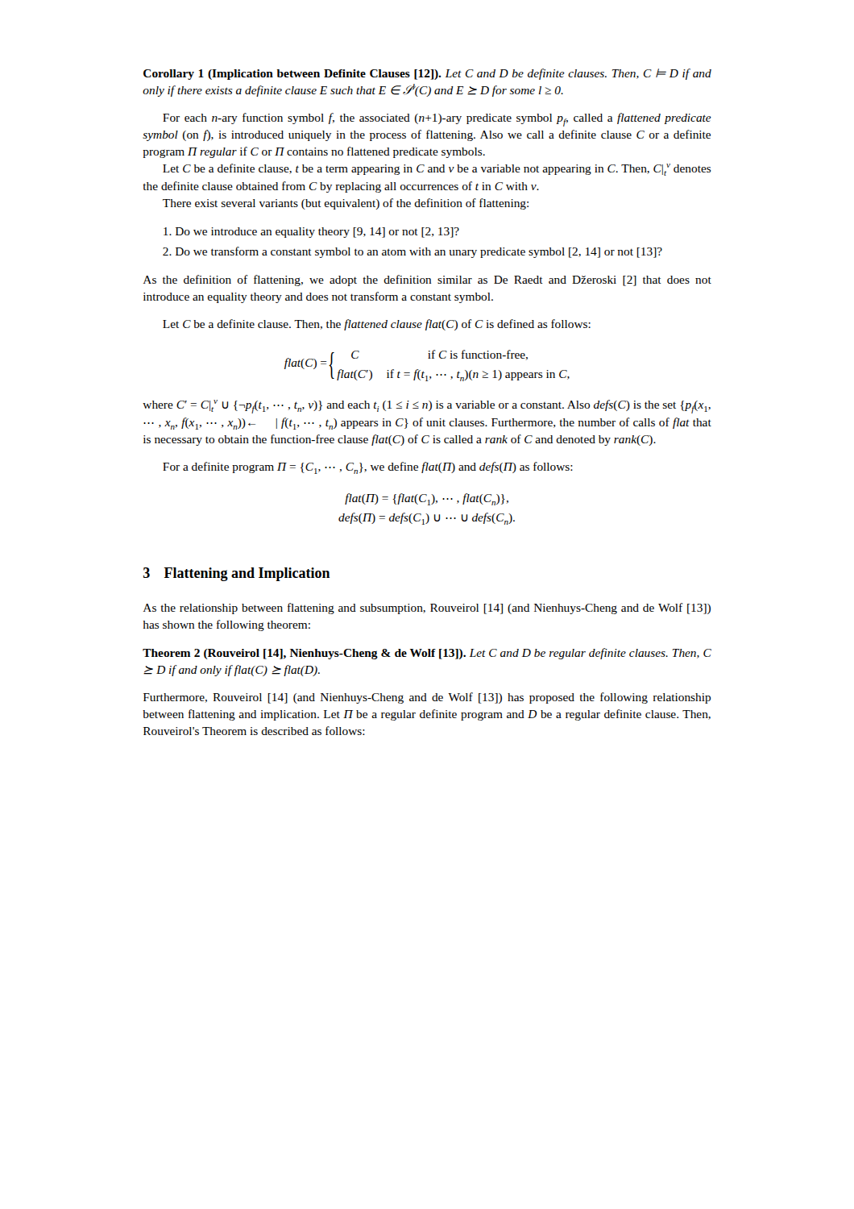Corollary 1 (Implication between Definite Clauses [12]). Let C and D be definite clauses. Then, C ⊨ D if and only if there exists a definite clause E such that E ∈ 𝒮l(C) and E ⪰ D for some l ≥ 0.
For each n-ary function symbol f, the associated (n+1)-ary predicate symbol pf, called a flattened predicate symbol (on f), is introduced uniquely in the process of flattening. Also we call a definite clause C or a definite program Π regular if C or Π contains no flattened predicate symbols.
Let C be a definite clause, t be a term appearing in C and v be a variable not appearing in C. Then, C|tv denotes the definite clause obtained from C by replacing all occurrences of t in C with v.
There exist several variants (but equivalent) of the definition of flattening:
Do we introduce an equality theory [9, 14] or not [2, 13]?
Do we transform a constant symbol to an atom with an unary predicate symbol [2, 14] or not [13]?
As the definition of flattening, we adopt the definition similar as De Raedt and Džeroski [2] that does not introduce an equality theory and does not transform a constant symbol.
Let C be a definite clause. Then, the flattened clause flat(C) of C is defined as follows:
flat(C) = {
| C | if C is function-free, |
| flat ( C ′) | if t = f ( t 1 , ⋯ , t n )( n ≥ 1) appears in C , |
where C′ = C|tv ∪ {¬pf(t1, ⋯ , tn, v)} and each ti (1 ≤ i ≤ n) is a variable or a constant. Also defs(C) is the set {pf(x1, ⋯ , xn, f(x1, ⋯ , xn))← | f(t1, ⋯ , tn) appears in C} of unit clauses. Furthermore, the number of calls of flat that is necessary to obtain the function-free clause flat(C) of C is called a rank of C and denoted by rank(C).
For a definite program Π = {C1, ⋯ , Cn}, we define flat(Π) and defs(Π) as follows:
flat(Π) = {flat(C1), ⋯ , flat(Cn)},
defs(Π) = defs(C1) ∪ ⋯ ∪ defs(Cn).
3 Flattening and Implication
As the relationship between flattening and subsumption, Rouveirol [14] (and Nienhuys-Cheng and de Wolf [13]) has shown the following theorem:
Theorem 2 (Rouveirol [14], Nienhuys-Cheng & de Wolf [13]). Let C and D be regular definite clauses. Then, C ⪰ D if and only if flat(C) ⪰ flat(D).
Furthermore, Rouveirol [14] (and Nienhuys-Cheng and de Wolf [13]) has proposed the following relationship between flattening and implication. Let Π be a regular definite program and D be a regular definite clause. Then, Rouveirol's Theorem is described as follows: